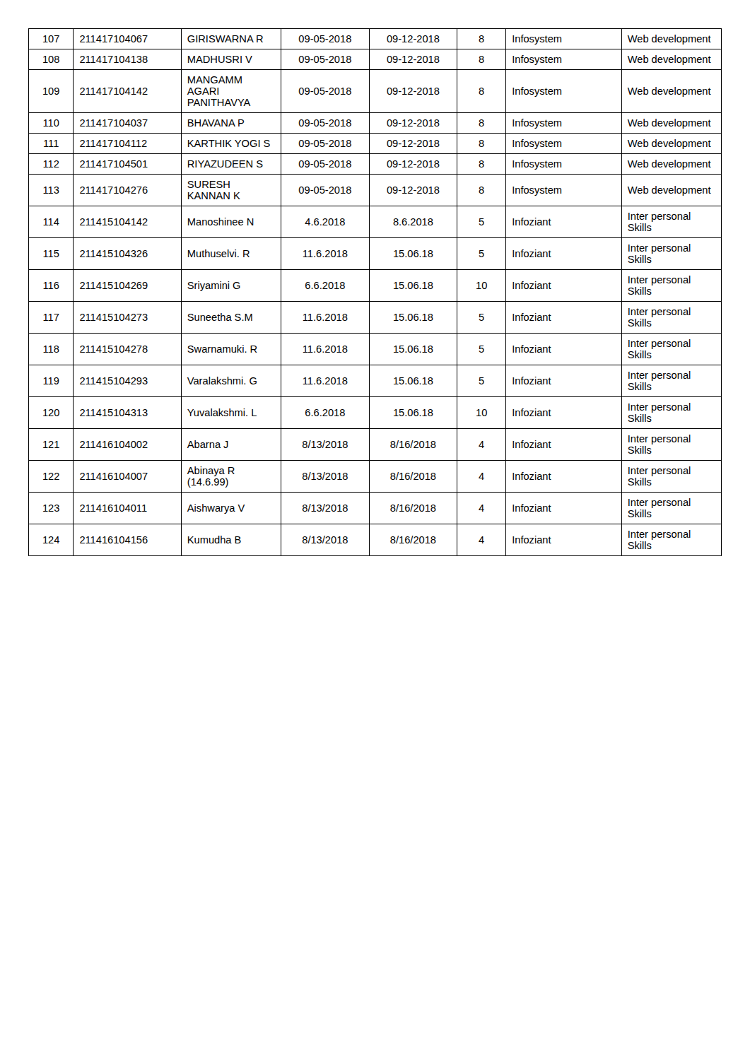| 107 | 211417104067 | GIRISWARNA R | 09-05-2018 | 09-12-2018 | 8 | Infosystem | Web development |
| 108 | 211417104138 | MADHUSRI V | 09-05-2018 | 09-12-2018 | 8 | Infosystem | Web development |
| 109 | 211417104142 | MANGAMM AGARI PANITHAVYA | 09-05-2018 | 09-12-2018 | 8 | Infosystem | Web development |
| 110 | 211417104037 | BHAVANA P | 09-05-2018 | 09-12-2018 | 8 | Infosystem | Web development |
| 111 | 211417104112 | KARTHIK YOGI S | 09-05-2018 | 09-12-2018 | 8 | Infosystem | Web development |
| 112 | 211417104501 | RIYAZUDEEN S | 09-05-2018 | 09-12-2018 | 8 | Infosystem | Web development |
| 113 | 211417104276 | SURESH KANNAN K | 09-05-2018 | 09-12-2018 | 8 | Infosystem | Web development |
| 114 | 211415104142 | Manoshinee N | 4.6.2018 | 8.6.2018 | 5 | Infoziant | Inter personal Skills |
| 115 | 211415104326 | Muthuselvi. R | 11.6.2018 | 15.06.18 | 5 | Infoziant | Inter personal Skills |
| 116 | 211415104269 | Sriyamini G | 6.6.2018 | 15.06.18 | 10 | Infoziant | Inter personal Skills |
| 117 | 211415104273 | Suneetha S.M | 11.6.2018 | 15.06.18 | 5 | Infoziant | Inter personal Skills |
| 118 | 211415104278 | Swarnamuki. R | 11.6.2018 | 15.06.18 | 5 | Infoziant | Inter personal Skills |
| 119 | 211415104293 | Varalakshmi. G | 11.6.2018 | 15.06.18 | 5 | Infoziant | Inter personal Skills |
| 120 | 211415104313 | Yuvalakshmi. L | 6.6.2018 | 15.06.18 | 10 | Infoziant | Inter personal Skills |
| 121 | 211416104002 | Abarna J | 8/13/2018 | 8/16/2018 | 4 | Infoziant | Inter personal Skills |
| 122 | 211416104007 | Abinaya R (14.6.99) | 8/13/2018 | 8/16/2018 | 4 | Infoziant | Inter personal Skills |
| 123 | 211416104011 | Aishwarya V | 8/13/2018 | 8/16/2018 | 4 | Infoziant | Inter personal Skills |
| 124 | 211416104156 | Kumudha B | 8/13/2018 | 8/16/2018 | 4 | Infoziant | Inter personal Skills |